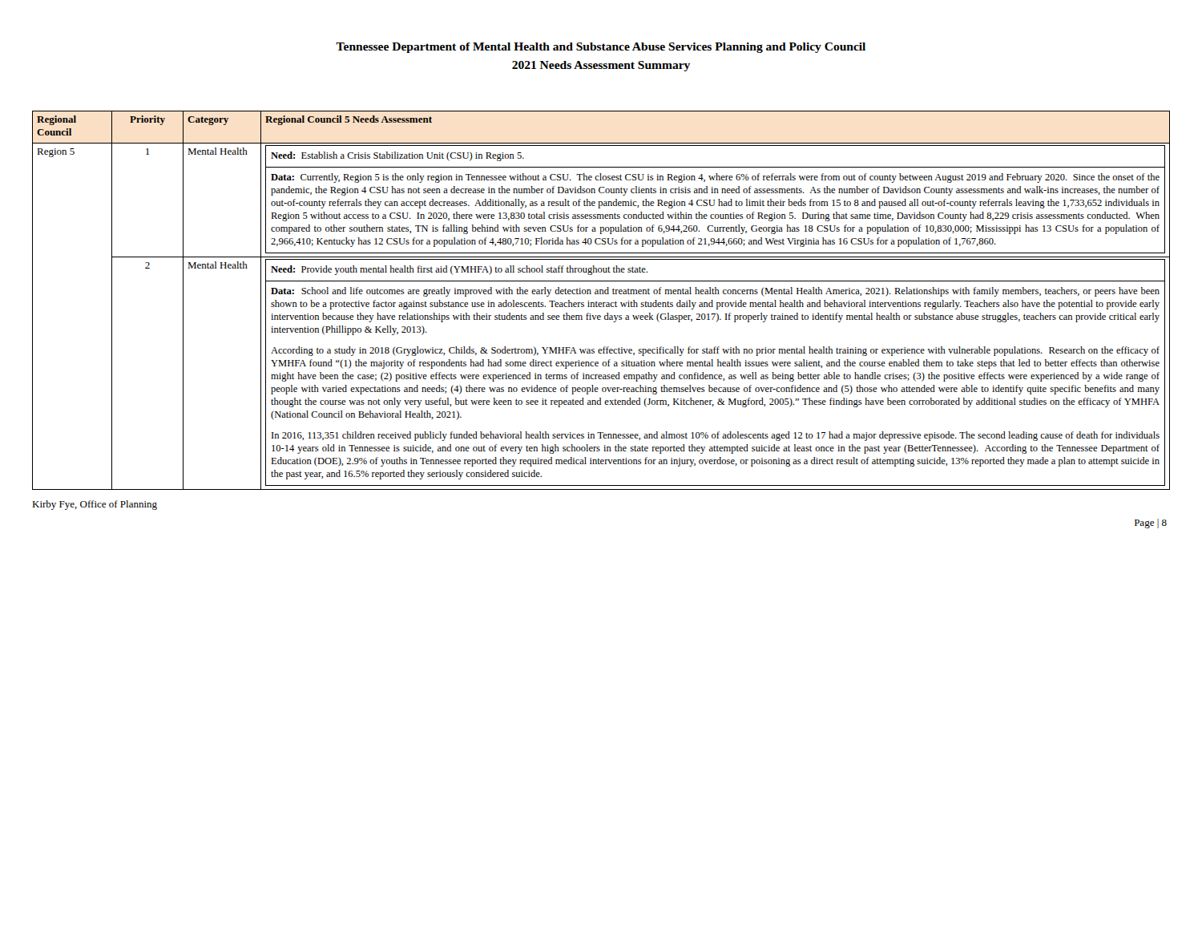Tennessee Department of Mental Health and Substance Abuse Services Planning and Policy Council
2021 Needs Assessment Summary
| Regional Council | Priority | Category | Regional Council 5 Needs Assessment |
| --- | --- | --- | --- |
| Region 5 | 1 | Mental Health | / Need: Establish a Crisis Stabilization Unit (CSU) in Region 5. / / Data: Currently, Region 5 is the only region in Tennessee without a CSU. The closest CSU is in Region 4, where 6% of referrals were from out of county between August 2019 and February 2020. Since the onset of the pandemic, the Region 4 CSU has not seen a decrease in the number of Davidson County clients in crisis and in need of assessments. As the number of Davidson County assessments and walk-ins increases, the number of out-of-county referrals they can accept decreases. Additionally, as a result of the pandemic, the Region 4 CSU had to limit their beds from 15 to 8 and paused all out-of-county referrals leaving the 1,733,652 individuals in Region 5 without access to a CSU. In 2020, there were 13,830 total crisis assessments conducted within the counties of Region 5. During that same time, Davidson County had 8,229 crisis assessments conducted. When compared to other southern states, TN is falling behind with seven CSUs for a population of 6,944,260. Currently, Georgia has 18 CSUs for a population of 10,830,000; Mississippi has 13 CSUs for a population of 2,966,410; Kentucky has 12 CSUs for a population of 4,480,710; Florida has 40 CSUs for a population of 21,944,660; and West Virginia has 16 CSUs for a population of 1,767,860. / |
| 2 | Mental Health | / Need: Provide youth mental health first aid (YMHFA) to all school staff throughout the state. / / Data: School and life outcomes are greatly improved with the early detection and treatment of mental health concerns (Mental Health America, 2021). Relationships with family members, teachers, or peers have been shown to be a protective factor against substance use in adolescents. Teachers interact with students daily and provide mental health and behavioral interventions regularly. Teachers also have the potential to provide early intervention because they have relationships with their students and see them five days a week (Glasper, 2017). If properly trained to identify mental health or substance abuse struggles, teachers can provide critical early intervention (Phillippo & Kelly, 2013). According to a study in 2018 (Gryglowicz, Childs, & Sodertrom), YMHFA was effective, specifically for staff with no prior mental health training or experience with vulnerable populations. Research on the efficacy of YMHFA found “(1) the majority of respondents had had some direct experience of a situation where mental health issues were salient, and the course enabled them to take steps that led to better effects than otherwise might have been the case; (2) positive effects were experienced in terms of increased empathy and confidence, as well as being better able to handle crises; (3) the positive effects were experienced by a wide range of people with varied expectations and needs; (4) there was no evidence of people over-reaching themselves because of over-confidence and (5) those who attended were able to identify quite specific benefits and many thought the course was not only very useful, but were keen to see it repeated and extended (Jorm, Kitchener, & Mugford, 2005).” These findings have been corroborated by additional studies on the efficacy of YMHFA (National Council on Behavioral Health, 2021). In 2016, 113,351 children received publicly funded behavioral health services in Tennessee, and almost 10% of adolescents aged 12 to 17 had a major depressive episode. The second leading cause of death for individuals 10-14 years old in Tennessee is suicide, and one out of every ten high schoolers in the state reported they attempted suicide at least once in the past year (BetterTennessee). According to the Tennessee Department of Education (DOE), 2.9% of youths in Tennessee reported they required medical interventions for an injury, overdose, or poisoning as a direct result of attempting suicide, 13% reported they made a plan to attempt suicide in the past year, and 16.5% reported they seriously considered suicide. / |
Kirby Fye, Office of Planning
Page | 8